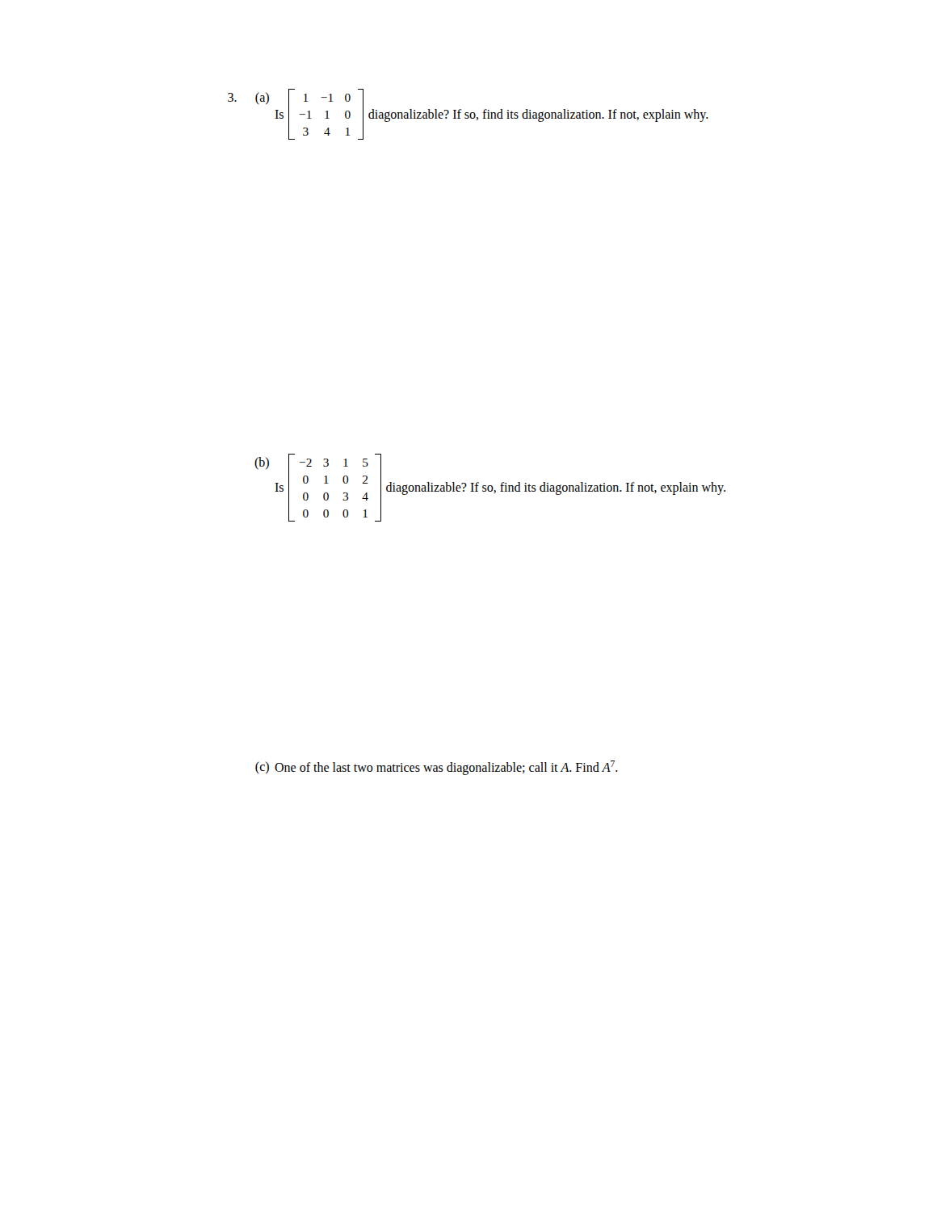3.
(a)
Is
| 1 | −1 | 0 |
| −1 | 1 | 0 |
| 3 | 4 | 1 |
diagonalizable? If so, find its diagonalization. If not, explain why.
(b)
Is
| −2 | 3 | 1 | 5 |
| 0 | 1 | 0 | 2 |
| 0 | 0 | 3 | 4 |
| 0 | 0 | 0 | 1 |
diagonalizable? If so, find its diagonalization. If not, explain why.
(c) One of the last two matrices was diagonalizable; call it A. Find A7.